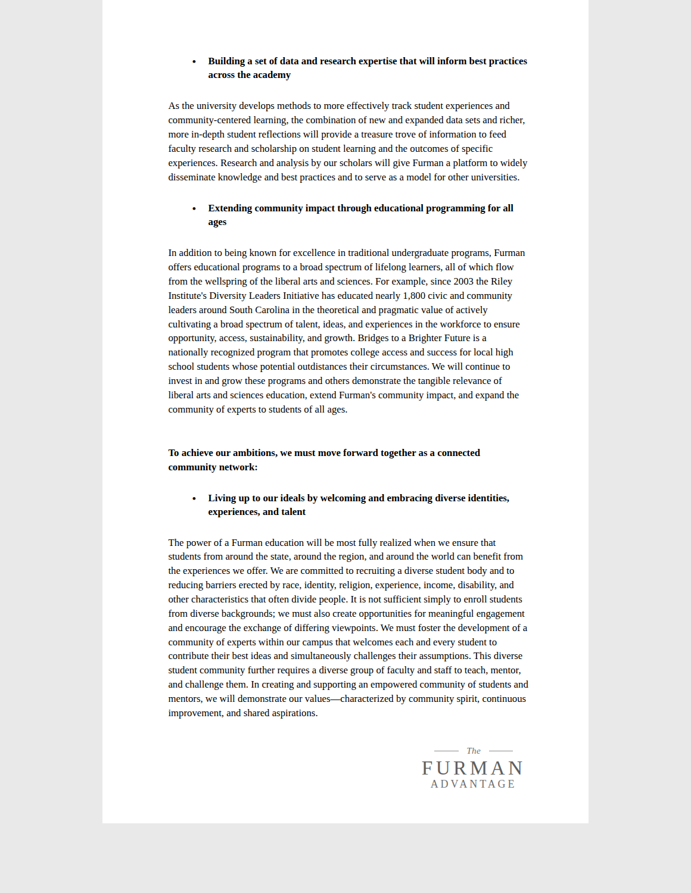Building a set of data and research expertise that will inform best practices across the academy
As the university develops methods to more effectively track student experiences and community-centered learning, the combination of new and expanded data sets and richer, more in-depth student reflections will provide a treasure trove of information to feed faculty research and scholarship on student learning and the outcomes of specific experiences. Research and analysis by our scholars will give Furman a platform to widely disseminate knowledge and best practices and to serve as a model for other universities.
Extending community impact through educational programming for all ages
In addition to being known for excellence in traditional undergraduate programs, Furman offers educational programs to a broad spectrum of lifelong learners, all of which flow from the wellspring of the liberal arts and sciences. For example, since 2003 the Riley Institute's Diversity Leaders Initiative has educated nearly 1,800 civic and community leaders around South Carolina in the theoretical and pragmatic value of actively cultivating a broad spectrum of talent, ideas, and experiences in the workforce to ensure opportunity, access, sustainability, and growth. Bridges to a Brighter Future is a nationally recognized program that promotes college access and success for local high school students whose potential outdistances their circumstances. We will continue to invest in and grow these programs and others demonstrate the tangible relevance of liberal arts and sciences education, extend Furman's community impact, and expand the community of experts to students of all ages.
To achieve our ambitions, we must move forward together as a connected community network:
Living up to our ideals by welcoming and embracing diverse identities, experiences, and talent
The power of a Furman education will be most fully realized when we ensure that students from around the state, around the region, and around the world can benefit from the experiences we offer. We are committed to recruiting a diverse student body and to reducing barriers erected by race, identity, religion, experience, income, disability, and other characteristics that often divide people. It is not sufficient simply to enroll students from diverse backgrounds; we must also create opportunities for meaningful engagement and encourage the exchange of differing viewpoints. We must foster the development of a community of experts within our campus that welcomes each and every student to contribute their best ideas and simultaneously challenges their assumptions. This diverse student community further requires a diverse group of faculty and staff to teach, mentor, and challenge them. In creating and supporting an empowered community of students and mentors, we will demonstrate our values—characterized by community spirit, continuous improvement, and shared aspirations.
The
FURMAN
ADVANTAGE